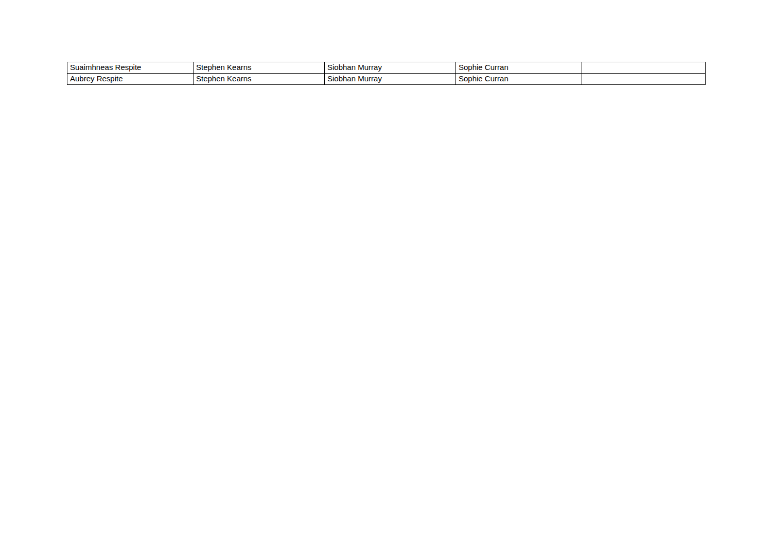| Suaimhneas Respite | Stephen Kearns | Siobhan Murray | Sophie Curran | |
| Aubrey Respite | Stephen Kearns | Siobhan Murray | Sophie Curran | |